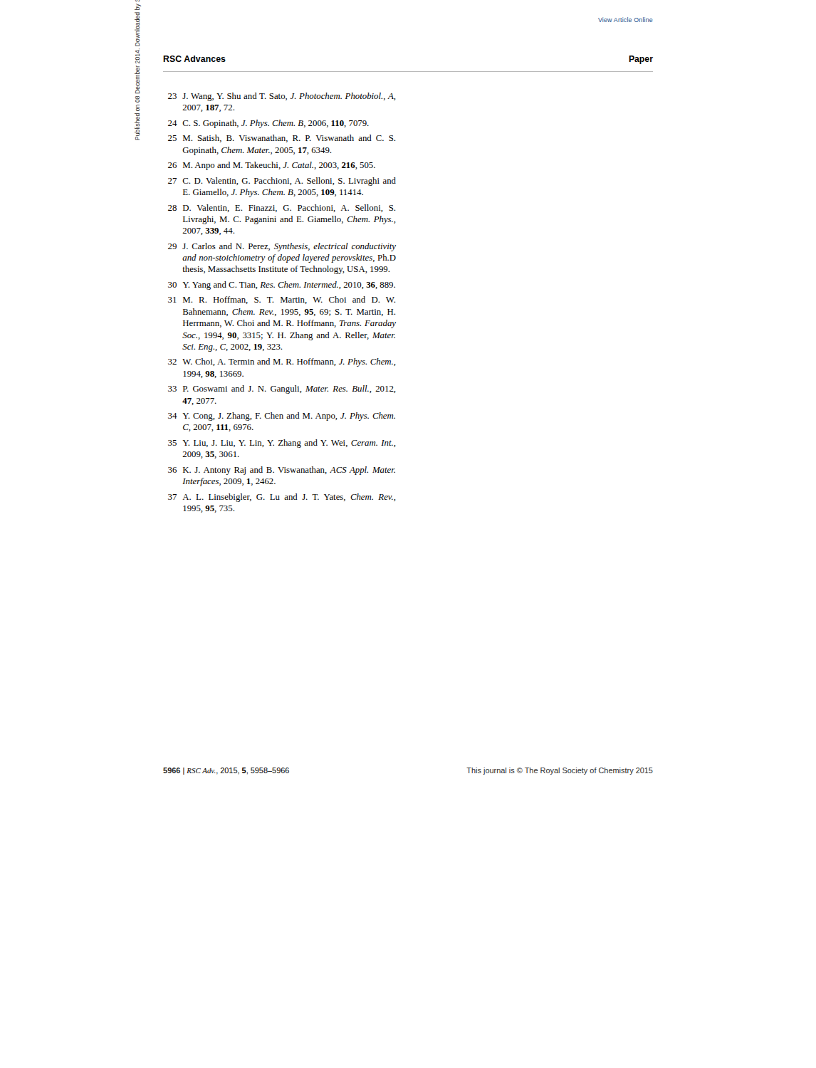View Article Online
RSC Advances
Paper
Published on 08 December 2014. Downloaded by Selcuk University on 26/12/2014 01:50:30.
23 J. Wang, Y. Shu and T. Sato, J. Photochem. Photobiol., A, 2007, 187, 72.
24 C. S. Gopinath, J. Phys. Chem. B, 2006, 110, 7079.
25 M. Satish, B. Viswanathan, R. P. Viswanath and C. S. Gopinath, Chem. Mater., 2005, 17, 6349.
26 M. Anpo and M. Takeuchi, J. Catal., 2003, 216, 505.
27 C. D. Valentin, G. Pacchioni, A. Selloni, S. Livraghi and E. Giamello, J. Phys. Chem. B, 2005, 109, 11414.
28 D. Valentin, E. Finazzi, G. Pacchioni, A. Selloni, S. Livraghi, M. C. Paganini and E. Giamello, Chem. Phys., 2007, 339, 44.
29 J. Carlos and N. Perez, Synthesis, electrical conductivity and non-stoichiometry of doped layered perovskites, Ph.D thesis, Massachsetts Institute of Technology, USA, 1999.
30 Y. Yang and C. Tian, Res. Chem. Intermed., 2010, 36, 889.
31 M. R. Hoffman, S. T. Martin, W. Choi and D. W. Bahnemann, Chem. Rev., 1995, 95, 69; S. T. Martin, H. Herrmann, W. Choi and M. R. Hoffmann, Trans. Faraday Soc., 1994, 90, 3315; Y. H. Zhang and A. Reller, Mater. Sci. Eng., C, 2002, 19, 323.
32 W. Choi, A. Termin and M. R. Hoffmann, J. Phys. Chem., 1994, 98, 13669.
33 P. Goswami and J. N. Ganguli, Mater. Res. Bull., 2012, 47, 2077.
34 Y. Cong, J. Zhang, F. Chen and M. Anpo, J. Phys. Chem. C, 2007, 111, 6976.
35 Y. Liu, J. Liu, Y. Lin, Y. Zhang and Y. Wei, Ceram. Int., 2009, 35, 3061.
36 K. J. Antony Raj and B. Viswanathan, ACS Appl. Mater. Interfaces, 2009, 1, 2462.
37 A. L. Linsebigler, G. Lu and J. T. Yates, Chem. Rev., 1995, 95, 735.
5966 | RSC Adv., 2015, 5, 5958–5966
This journal is © The Royal Society of Chemistry 2015